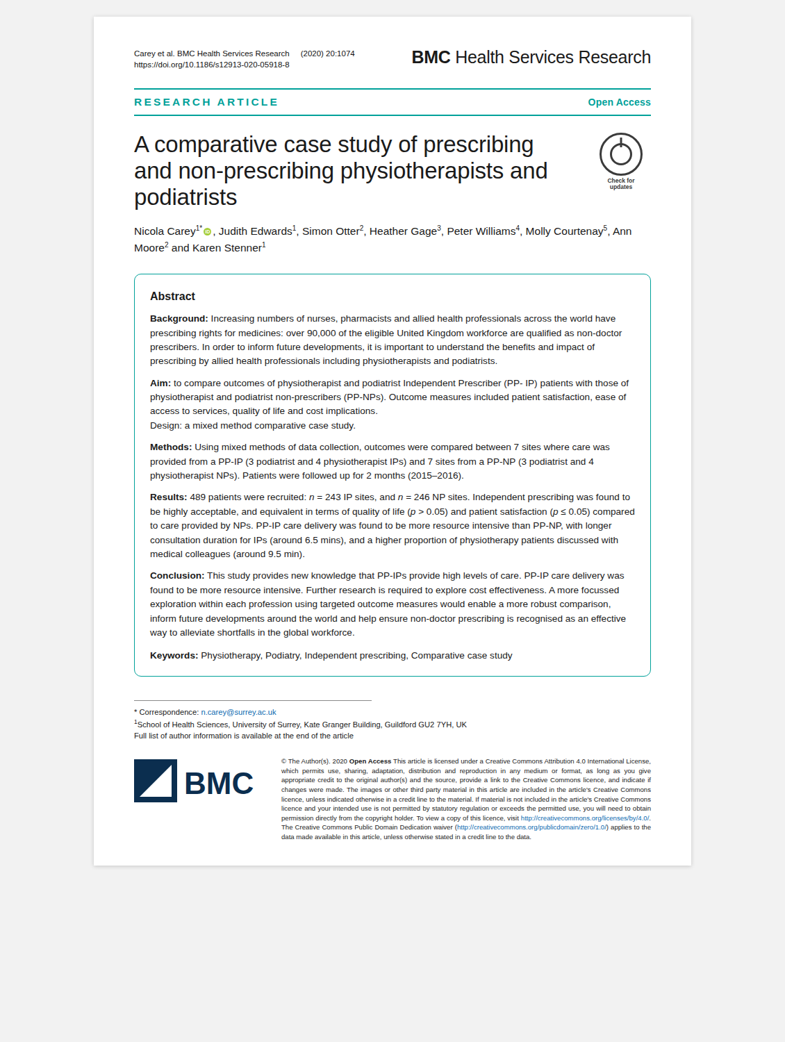Carey et al. BMC Health Services Research (2020) 20:1074
https://doi.org/10.1186/s12913-020-05918-8
BMC Health Services Research
Research Article
Open Access
Check for
updates
A comparative case study of prescribing and non-prescribing physiotherapists and podiatrists
Nicola Carey1* , Judith Edwards1, Simon Otter2, Heather Gage3, Peter Williams4, Molly Courtenay5, Ann Moore2 and Karen Stenner1
Abstract
Background: Increasing numbers of nurses, pharmacists and allied health professionals across the world have prescribing rights for medicines: over 90,000 of the eligible United Kingdom workforce are qualified as non-doctor prescribers. In order to inform future developments, it is important to understand the benefits and impact of prescribing by allied health professionals including physiotherapists and podiatrists.
Aim: to compare outcomes of physiotherapist and podiatrist Independent Prescriber (PP- IP) patients with those of physiotherapist and podiatrist non-prescribers (PP-NPs). Outcome measures included patient satisfaction, ease of access to services, quality of life and cost implications.
Design: a mixed method comparative case study.
Methods: Using mixed methods of data collection, outcomes were compared between 7 sites where care was provided from a PP-IP (3 podiatrist and 4 physiotherapist IPs) and 7 sites from a PP-NP (3 podiatrist and 4 physiotherapist NPs). Patients were followed up for 2 months (2015–2016).
Results: 489 patients were recruited: n = 243 IP sites, and n = 246 NP sites. Independent prescribing was found to be highly acceptable, and equivalent in terms of quality of life (p > 0.05) and patient satisfaction (p ≤ 0.05) compared to care provided by NPs. PP-IP care delivery was found to be more resource intensive than PP-NP, with longer consultation duration for IPs (around 6.5 mins), and a higher proportion of physiotherapy patients discussed with medical colleagues (around 9.5 min).
Conclusion: This study provides new knowledge that PP-IPs provide high levels of care. PP-IP care delivery was found to be more resource intensive. Further research is required to explore cost effectiveness. A more focussed exploration within each profession using targeted outcome measures would enable a more robust comparison, inform future developments around the world and help ensure non-doctor prescribing is recognised as an effective way to alleviate shortfalls in the global workforce.
Keywords: Physiotherapy, Podiatry, Independent prescribing, Comparative case study
* Correspondence: n.carey@surrey.ac.uk
1School of Health Sciences, University of Surrey, Kate Granger Building, Guildford GU2 7YH, UK
Full list of author information is available at the end of the article
BMC
© The Author(s). 2020 Open Access This article is licensed under a Creative Commons Attribution 4.0 International License, which permits use, sharing, adaptation, distribution and reproduction in any medium or format, as long as you give appropriate credit to the original author(s) and the source, provide a link to the Creative Commons licence, and indicate if changes were made. The images or other third party material in this article are included in the article's Creative Commons licence, unless indicated otherwise in a credit line to the material. If material is not included in the article's Creative Commons licence and your intended use is not permitted by statutory regulation or exceeds the permitted use, you will need to obtain permission directly from the copyright holder. To view a copy of this licence, visit http://creativecommons.org/licenses/by/4.0/. The Creative Commons Public Domain Dedication waiver (http://creativecommons.org/publicdomain/zero/1.0/) applies to the data made available in this article, unless otherwise stated in a credit line to the data.